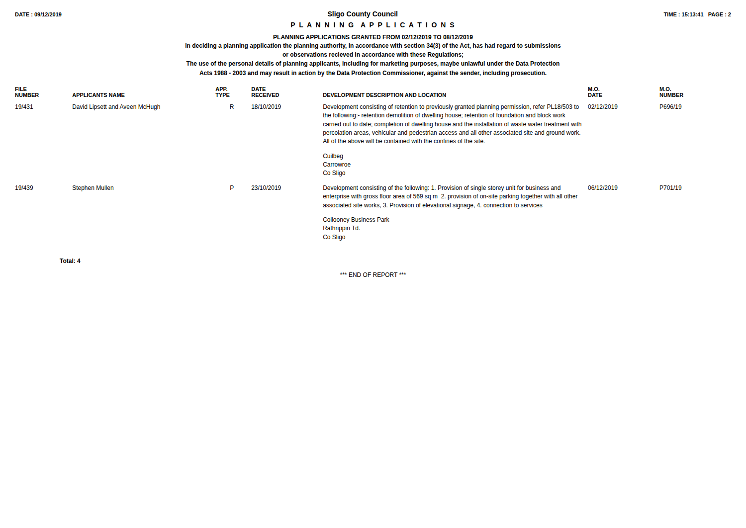DATE : 09/12/2019
Sligo County Council
TIME : 15:13:41 PAGE : 2
P L A N N I N G A P P L I C A T I O N S
PLANNING APPLICATIONS GRANTED FROM 02/12/2019 TO 08/12/2019
in deciding a planning application the planning authority, in accordance with section 34(3) of the Act, has had regard to submissions
or observations recieved in accordance with these Regulations;
The use of the personal details of planning applicants, including for marketing purposes, maybe unlawful under the Data Protection
Acts 1988 - 2003 and may result in action by the Data Protection Commissioner, against the sender, including prosecution.
| FILE NUMBER | APPLICANTS NAME | APP. TYPE | DATE RECEIVED | DEVELOPMENT DESCRIPTION AND LOCATION | M.O. DATE | M.O. NUMBER |
| --- | --- | --- | --- | --- | --- | --- |
| 19/431 | David Lipsett and Aveen McHugh | R | 18/10/2019 | Development consisting of retention to previously granted planning permission, refer PL18/503 to the following:- retention demolition of dwelling house; retention of foundation and block work carried out to date; completion of dwelling house and the installation of waste water treatment with percolation areas, vehicular and pedestrian access and all other associated site and ground work. All of the above will be contained with the confines of the site. Cuilbeg Carrowroe Co Sligo | 02/12/2019 | P696/19 |
| 19/439 | Stephen Mullen | P | 23/10/2019 | Development consisting of the following: 1. Provision of single storey unit for business and enterprise with gross floor area of 569 sq m 2. provision of on-site parking together with all other associated site works, 3. Provision of elevational signage, 4. connection to services Collooney Business Park Rathrippin Td. Co Sligo | 06/12/2019 | P701/19 |
Total: 4
*** END OF REPORT ***